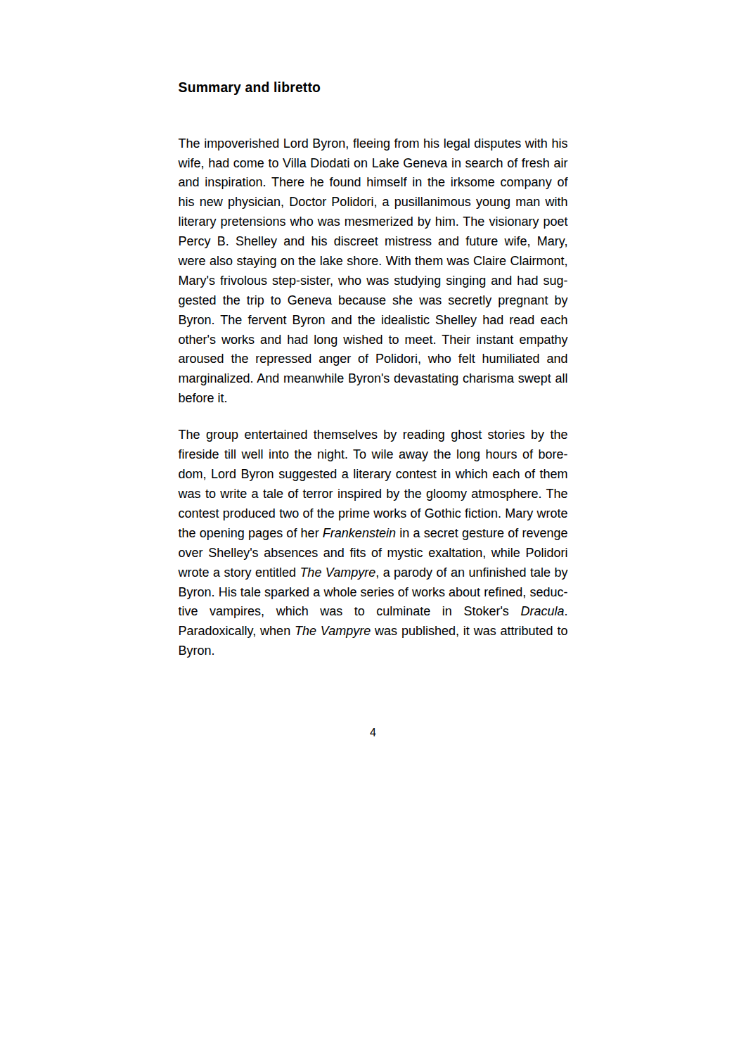Summary and libretto
The impoverished Lord Byron, fleeing from his legal disputes with his wife, had come to Villa Diodati on Lake Geneva in search of fresh air and inspiration. There he found himself in the irksome company of his new physician, Doctor Polidori, a pusillanimous young man with literary pretensions who was mesmerized by him. The visionary poet Percy B. Shelley and his discreet mistress and future wife, Mary, were also staying on the lake shore. With them was Claire Clairmont, Mary's frivolous step-sister, who was studying singing and had suggested the trip to Geneva because she was secretly pregnant by Byron. The fervent Byron and the idealistic Shelley had read each other's works and had long wished to meet. Their instant empathy aroused the repressed anger of Polidori, who felt humiliated and marginalized. And meanwhile Byron's devastating charisma swept all before it.
The group entertained themselves by reading ghost stories by the fireside till well into the night. To wile away the long hours of boredom, Lord Byron suggested a literary contest in which each of them was to write a tale of terror inspired by the gloomy atmosphere. The contest produced two of the prime works of Gothic fiction. Mary wrote the opening pages of her Frankenstein in a secret gesture of revenge over Shelley's absences and fits of mystic exaltation, while Polidori wrote a story entitled The Vampyre, a parody of an unfinished tale by Byron. His tale sparked a whole series of works about refined, seductive vampires, which was to culminate in Stoker's Dracula. Paradoxically, when The Vampyre was published, it was attributed to Byron.
4